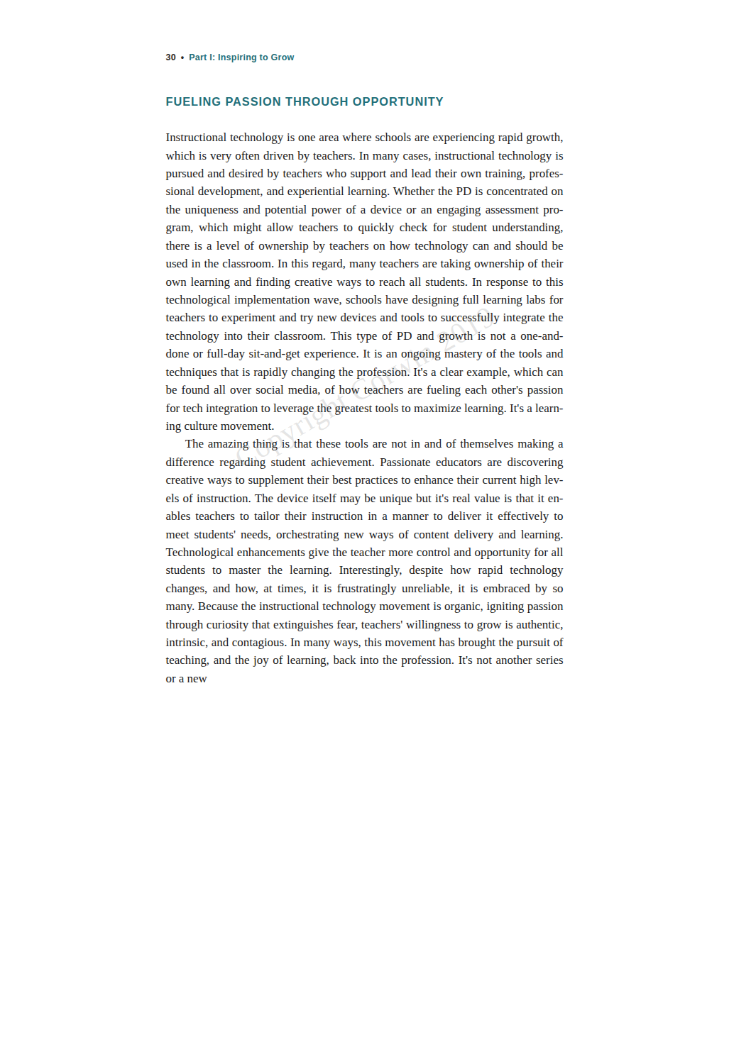Copyright Corwin 2019
30•Part I: Inspiring to Grow
Fueling Passion Through Opportunity
Instructional technology is one area where schools are experiencing rapid growth, which is very often driven by teachers. In many cases, instructional technology is pursued and desired by teachers who support and lead their own training, professional development, and experiential learning. Whether the PD is concentrated on the uniqueness and potential power of a device or an engaging assessment program, which might allow teachers to quickly check for student understanding, there is a level of ownership by teachers on how technology can and should be used in the classroom. In this regard, many teachers are taking ownership of their own learning and finding creative ways to reach all students. In response to this technological implementation wave, schools have designing full learning labs for teachers to experiment and try new devices and tools to successfully integrate the technology into their classroom. This type of PD and growth is not a one-and-done or full-day sit-and-get experience. It is an ongoing mastery of the tools and techniques that is rapidly changing the profession. It's a clear example, which can be found all over social media, of how teachers are fueling each other's passion for tech integration to leverage the greatest tools to maximize learning. It's a learning culture movement.
The amazing thing is that these tools are not in and of themselves making a difference regarding student achievement. Passionate educators are discovering creative ways to supplement their best practices to enhance their current high levels of instruction. The device itself may be unique but it's real value is that it enables teachers to tailor their instruction in a manner to deliver it effectively to meet students' needs, orchestrating new ways of content delivery and learning. Technological enhancements give the teacher more control and opportunity for all students to master the learning. Interestingly, despite how rapid technology changes, and how, at times, it is frustratingly unreliable, it is embraced by so many. Because the instructional technology movement is organic, igniting passion through curiosity that extinguishes fear, teachers' willingness to grow is authentic, intrinsic, and contagious. In many ways, this movement has brought the pursuit of teaching, and the joy of learning, back into the profession. It's not another series or a new